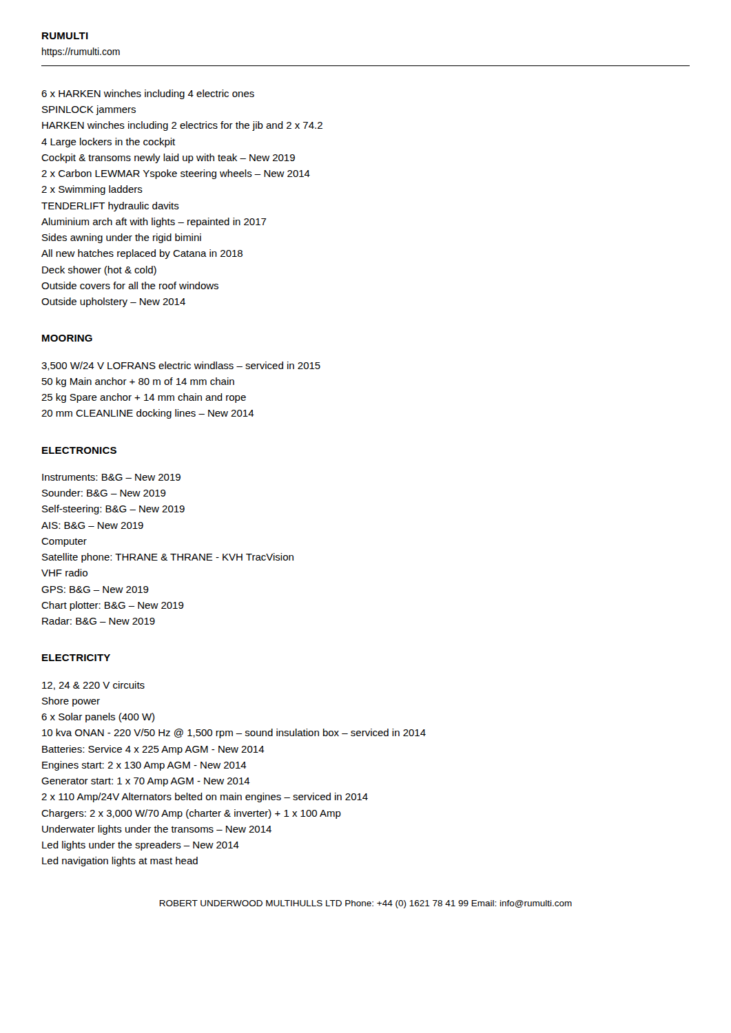RUMULTI
https://rumulti.com
6 x HARKEN winches including 4 electric ones
SPINLOCK jammers
HARKEN winches including 2 electrics for the jib and 2 x 74.2
4 Large lockers in the cockpit
Cockpit & transoms newly laid up with teak – New 2019
2 x Carbon LEWMAR Yspoke steering wheels – New 2014
2 x Swimming ladders
TENDERLIFT hydraulic davits
Aluminium arch aft with lights – repainted in 2017
Sides awning under the rigid bimini
All new hatches replaced by Catana in 2018
Deck shower (hot & cold)
Outside covers for all the roof windows
Outside upholstery – New 2014
MOORING
3,500 W/24 V LOFRANS electric windlass – serviced in 2015
50 kg Main anchor + 80 m of 14 mm chain
25 kg Spare anchor + 14 mm chain and rope
20 mm CLEANLINE docking lines – New 2014
ELECTRONICS
Instruments: B&G – New 2019
Sounder: B&G – New 2019
Self-steering: B&G – New 2019
AIS: B&G – New 2019
Computer
Satellite phone: THRANE & THRANE - KVH TracVision
VHF radio
GPS: B&G – New 2019
Chart plotter: B&G – New 2019
Radar: B&G – New 2019
ELECTRICITY
12, 24 & 220 V circuits
Shore power
6 x Solar panels (400 W)
10 kva ONAN - 220 V/50 Hz @ 1,500 rpm – sound insulation box – serviced in 2014
Batteries: Service 4 x 225 Amp AGM - New 2014
Engines start: 2 x 130 Amp AGM - New 2014
Generator start: 1 x 70 Amp AGM - New 2014
2 x 110 Amp/24V Alternators belted on main engines – serviced in 2014
Chargers: 2 x 3,000 W/70 Amp (charter & inverter) + 1 x 100 Amp
Underwater lights under the transoms – New 2014
Led lights under the spreaders – New 2014
Led navigation lights at mast head
ROBERT UNDERWOOD MULTIHULLS LTD Phone: +44 (0) 1621 78 41 99 Email: info@rumulti.com